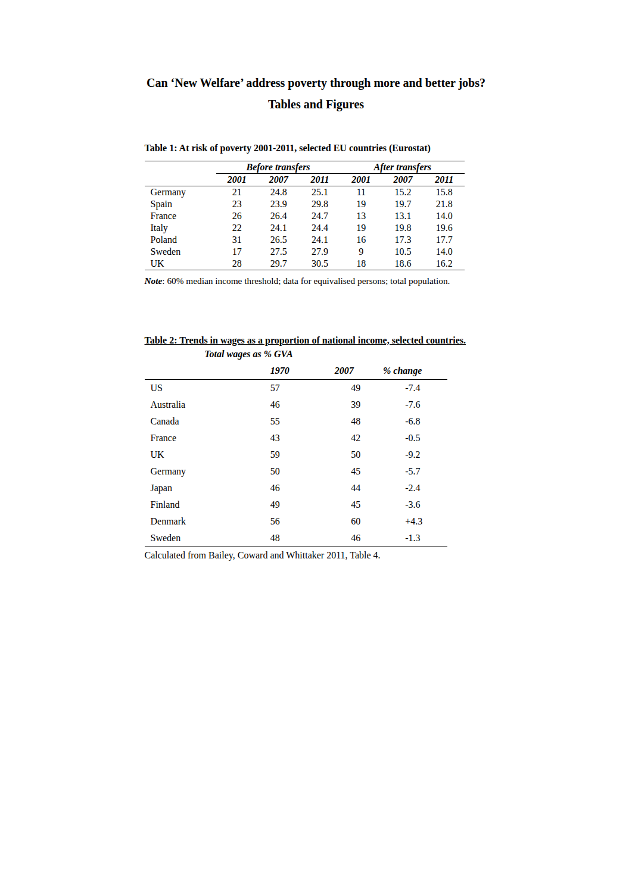Can ‘New Welfare’ address poverty through more and better jobs?
Tables and Figures
Table 1: At risk of poverty 2001-2011, selected EU countries (Eurostat)
| | Before transfers | After transfers |
| --- | --- | --- |
| | 2001 | 2007 | 2011 | 2001 | 2007 | 2011 |
| Germany | 21 | 24.8 | 25.1 | 11 | 15.2 | 15.8 |
| Spain | 23 | 23.9 | 29.8 | 19 | 19.7 | 21.8 |
| France | 26 | 26.4 | 24.7 | 13 | 13.1 | 14.0 |
| Italy | 22 | 24.1 | 24.4 | 19 | 19.8 | 19.6 |
| Poland | 31 | 26.5 | 24.1 | 16 | 17.3 | 17.7 |
| Sweden | 17 | 27.5 | 27.9 | 9 | 10.5 | 14.0 |
| UK | 28 | 29.7 | 30.5 | 18 | 18.6 | 16.2 |
Note: 60% median income threshold; data for equivalised persons; total population.
Table 2: Trends in wages as a proportion of national income, selected countries.
| Total wages as % GVA |
| | 1970 | 2007 | % change |
| US | 57 | 49 | -7.4 |
| Australia | 46 | 39 | -7.6 |
| Canada | 55 | 48 | -6.8 |
| France | 43 | 42 | -0.5 |
| UK | 59 | 50 | -9.2 |
| Germany | 50 | 45 | -5.7 |
| Japan | 46 | 44 | -2.4 |
| Finland | 49 | 45 | -3.6 |
| Denmark | 56 | 60 | +4.3 |
| Sweden | 48 | 46 | -1.3 |
Calculated from Bailey, Coward and Whittaker 2011, Table 4.